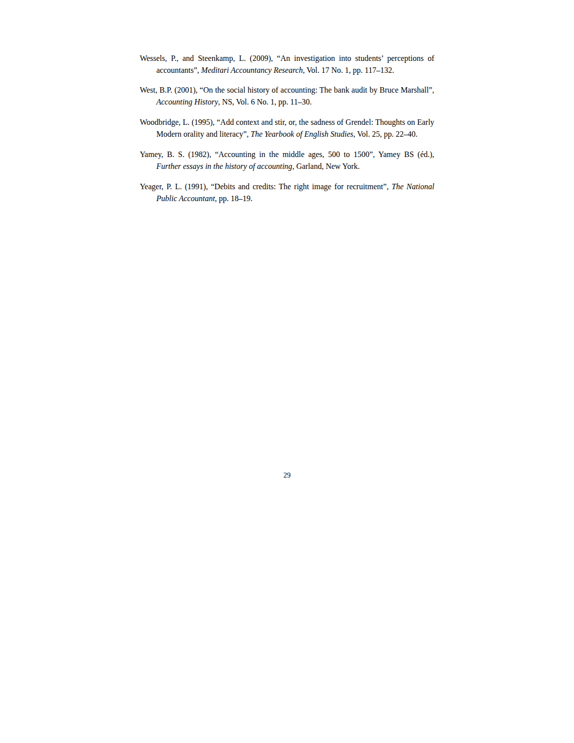Wessels, P., and Steenkamp, L. (2009), “An investigation into students’ perceptions of accountants”, Meditari Accountancy Research, Vol. 17 No. 1, pp. 117–132.
West, B.P. (2001), “On the social history of accounting: The bank audit by Bruce Marshall”, Accounting History, NS, Vol. 6 No. 1, pp. 11–30.
Woodbridge, L. (1995), “Add context and stir, or, the sadness of Grendel: Thoughts on Early Modern orality and literacy”, The Yearbook of English Studies, Vol. 25, pp. 22–40.
Yamey, B. S. (1982), “Accounting in the middle ages, 500 to 1500”, Yamey BS (éd.), Further essays in the history of accounting, Garland, New York.
Yeager, P. L. (1991), “Debits and credits: The right image for recruitment”, The National Public Accountant, pp. 18–19.
29